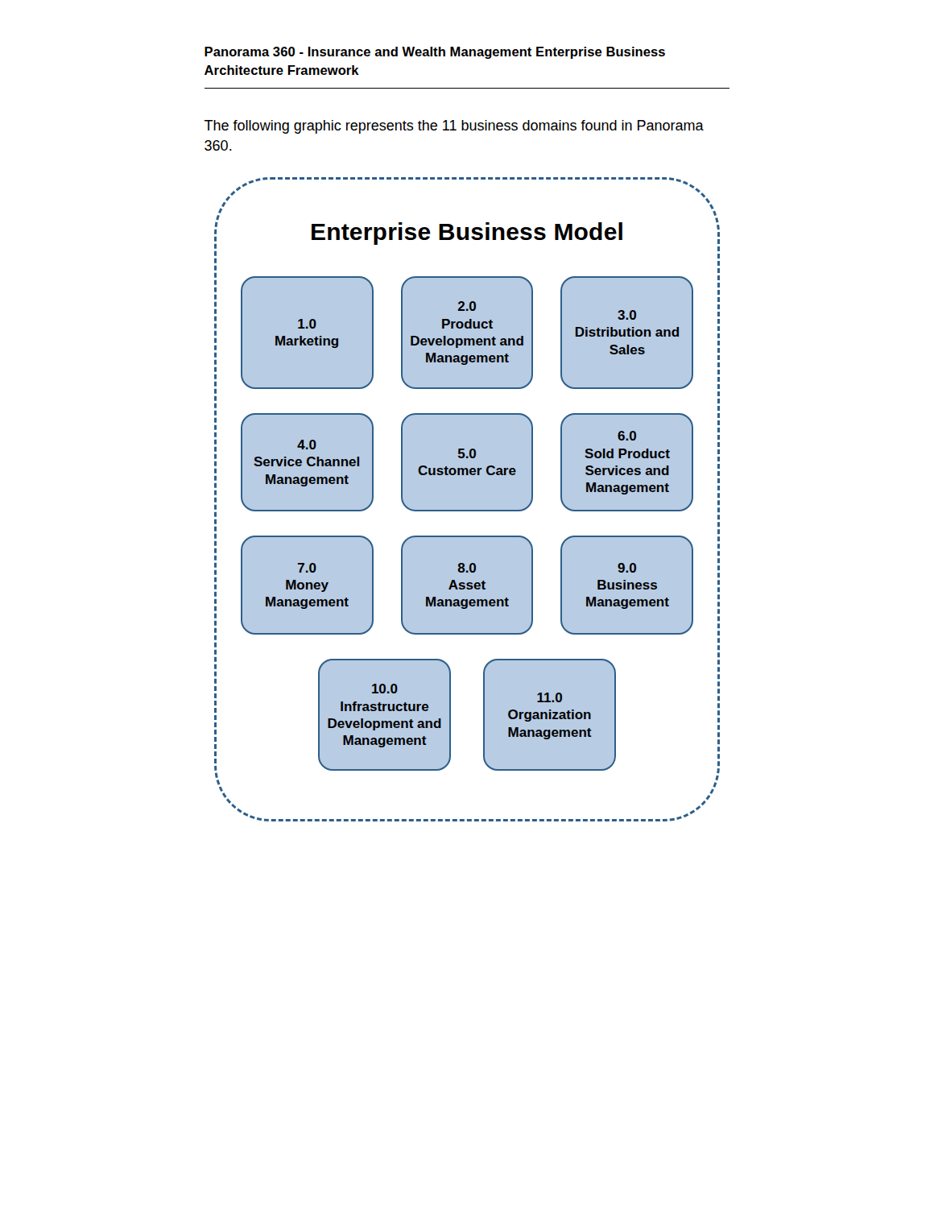Panorama 360 - Insurance and Wealth Management Enterprise Business Architecture Framework
The following graphic represents the 11 business domains found in Panorama 360.
Enterprise Business Model
1.0
Marketing
2.0
Product Development and Management
3.0
Distribution and Sales
4.0
Service Channel Management
5.0
Customer Care
6.0
Sold Product Services and Management
7.0
Money Management
8.0
Asset Management
9.0
Business Management
10.0
Infrastructure Development and Management
11.0
Organization Management